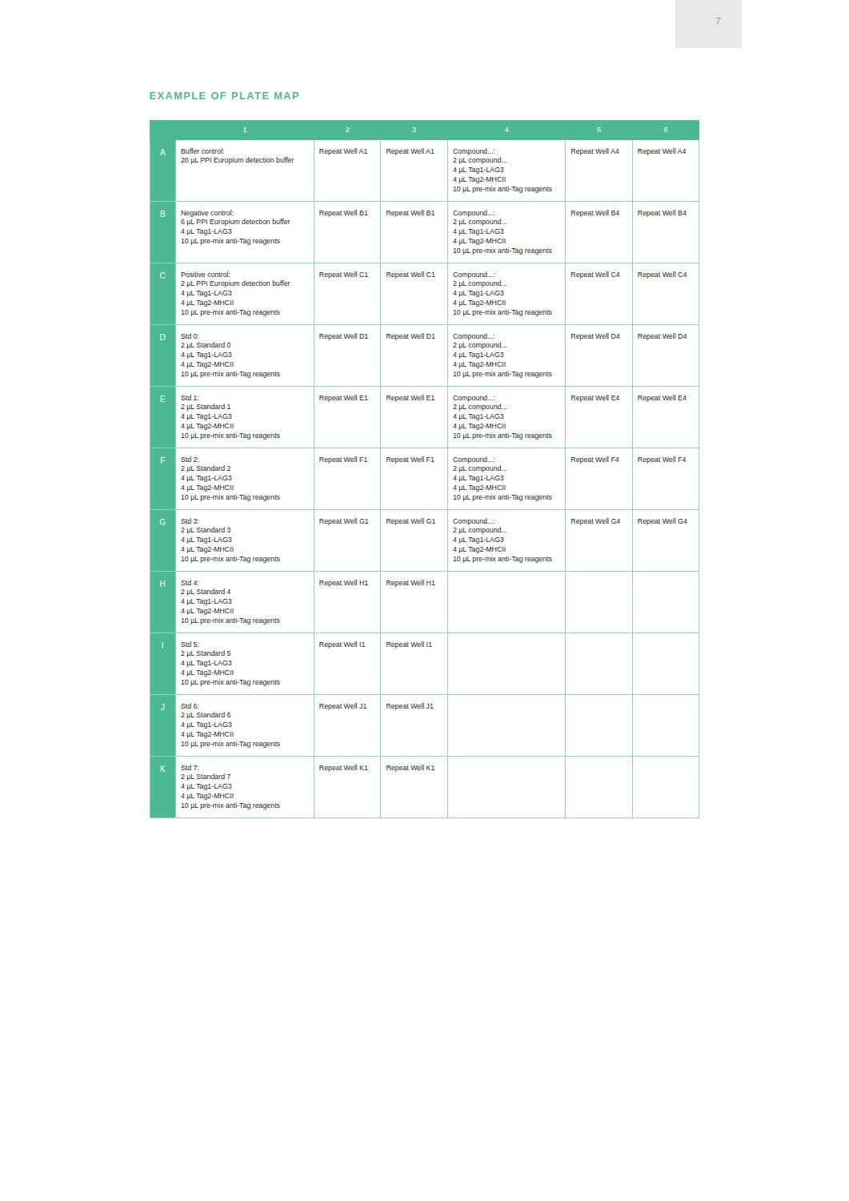7
Example of plate map
| | 1 | 2 | 3 | 4 | 5 | 6 |
| --- | --- | --- | --- | --- | --- | --- |
| A | Buffer control: 20 µL PPI Europium detection buffer | Repeat Well A1 | Repeat Well A1 | Compound...: 2 µL compound... 4 µL Tag1-LAG3 4 µL Tag2-MHCII 10 µL pre-mix anti-Tag reagents | Repeat Well A4 | Repeat Well A4 |
| B | Negative control: 6 µL PPI Europium detection buffer 4 µL Tag1-LAG3 10 µL pre-mix anti-Tag reagents | Repeat Well B1 | Repeat Well B1 | Compound...: 2 µL compound... 4 µL Tag1-LAG3 4 µL Tag2-MHCII 10 µL pre-mix anti-Tag reagents | Repeat Well B4 | Repeat Well B4 |
| C | Positive control: 2 µL PPI Europium detection buffer 4 µL Tag1-LAG3 4 µL Tag2-MHCII 10 µL pre-mix anti-Tag reagents | Repeat Well C1 | Repeat Well C1 | Compound...: 2 µL compound... 4 µL Tag1-LAG3 4 µL Tag2-MHCII 10 µL pre-mix anti-Tag reagents | Repeat Well C4 | Repeat Well C4 |
| D | Std 0: 2 µL Standard 0 4 µL Tag1-LAG3 4 µL Tag2-MHCII 10 µL pre-mix anti-Tag reagents | Repeat Well D1 | Repeat Well D1 | Compound...: 2 µL compound... 4 µL Tag1-LAG3 4 µL Tag2-MHCII 10 µL pre-mix anti-Tag reagents | Repeat Well D4 | Repeat Well D4 |
| E | Std 1: 2 µL Standard 1 4 µL Tag1-LAG3 4 µL Tag2-MHCII 10 µL pre-mix anti-Tag reagents | Repeat Well E1 | Repeat Well E1 | Compound...: 2 µL compound... 4 µL Tag1-LAG3 4 µL Tag2-MHCII 10 µL pre-mix anti-Tag reagents | Repeat Well E4 | Repeat Well E4 |
| F | Std 2: 2 µL Standard 2 4 µL Tag1-LAG3 4 µL Tag2-MHCII 10 µL pre-mix anti-Tag reagents | Repeat Well F1 | Repeat Well F1 | Compound...: 2 µL compound... 4 µL Tag1-LAG3 4 µL Tag2-MHCII 10 µL pre-mix anti-Tag reagents | Repeat Well F4 | Repeat Well F4 |
| G | Std 3: 2 µL Standard 3 4 µL Tag1-LAG3 4 µL Tag2-MHCII 10 µL pre-mix anti-Tag reagents | Repeat Well G1 | Repeat Well G1 | Compound...: 2 µL compound... 4 µL Tag1-LAG3 4 µL Tag2-MHCII 10 µL pre-mix anti-Tag reagents | Repeat Well G4 | Repeat Well G4 |
| H | Std 4: 2 µL Standard 4 4 µL Tag1-LAG3 4 µL Tag2-MHCII 10 µL pre-mix anti-Tag reagents | Repeat Well H1 | Repeat Well H1 | | | |
| I | Std 5: 2 µL Standard 5 4 µL Tag1-LAG3 4 µL Tag2-MHCII 10 µL pre-mix anti-Tag reagents | Repeat Well I1 | Repeat Well I1 | | | |
| J | Std 6: 2 µL Standard 6 4 µL Tag1-LAG3 4 µL Tag2-MHCII 10 µL pre-mix anti-Tag reagents | Repeat Well J1 | Repeat Well J1 | | | |
| K | Std 7: 2 µL Standard 7 4 µL Tag1-LAG3 4 µL Tag2-MHCII 10 µL pre-mix anti-Tag reagents | Repeat Well K1 | Repeat Well K1 | | | |